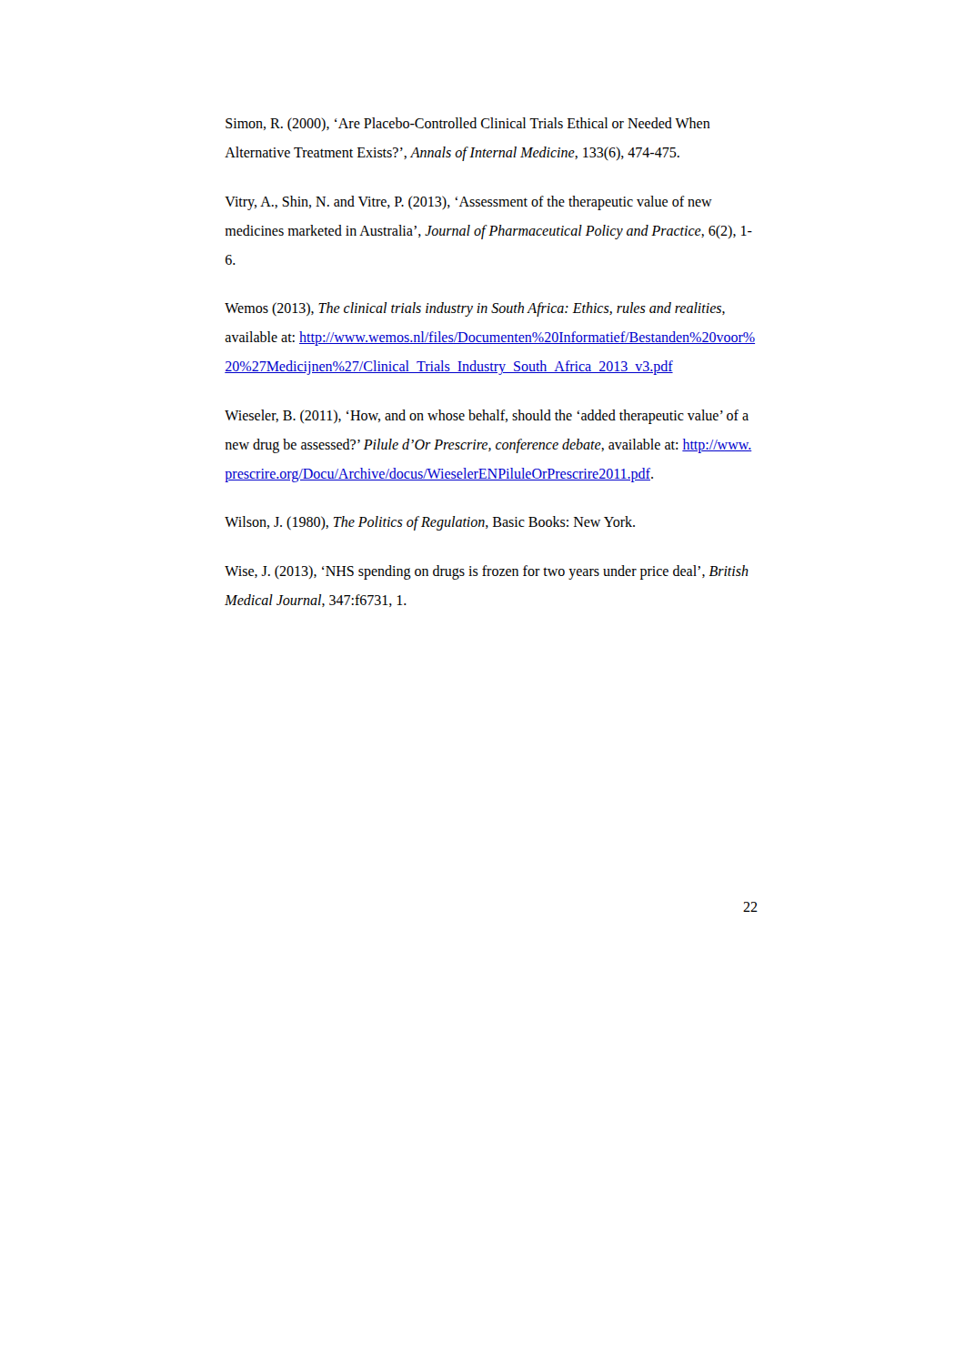Simon, R. (2000), ‘Are Placebo-Controlled Clinical Trials Ethical or Needed When Alternative Treatment Exists?’, Annals of Internal Medicine, 133(6), 474-475.
Vitry, A., Shin, N. and Vitre, P. (2013), ‘Assessment of the therapeutic value of new medicines marketed in Australia’, Journal of Pharmaceutical Policy and Practice, 6(2), 1-6.
Wemos (2013), The clinical trials industry in South Africa: Ethics, rules and realities, available at: http://www.wemos.nl/files/Documenten%20Informatief/Bestanden%20voor%20%27Medicijnen%27/Clinical_Trials_Industry_South_Africa_2013_v3.pdf
Wieseler, B. (2011), ‘How, and on whose behalf, should the ‘added therapeutic value’ of a new drug be assessed?’ Pilule d’Or Prescrire, conference debate, available at: http://www.prescrire.org/Docu/Archive/docus/WieselerENPiluleOrPrescrire2011.pdf.
Wilson, J. (1980), The Politics of Regulation, Basic Books: New York.
Wise, J. (2013), ‘NHS spending on drugs is frozen for two years under price deal’, British Medical Journal, 347:f6731, 1.
22